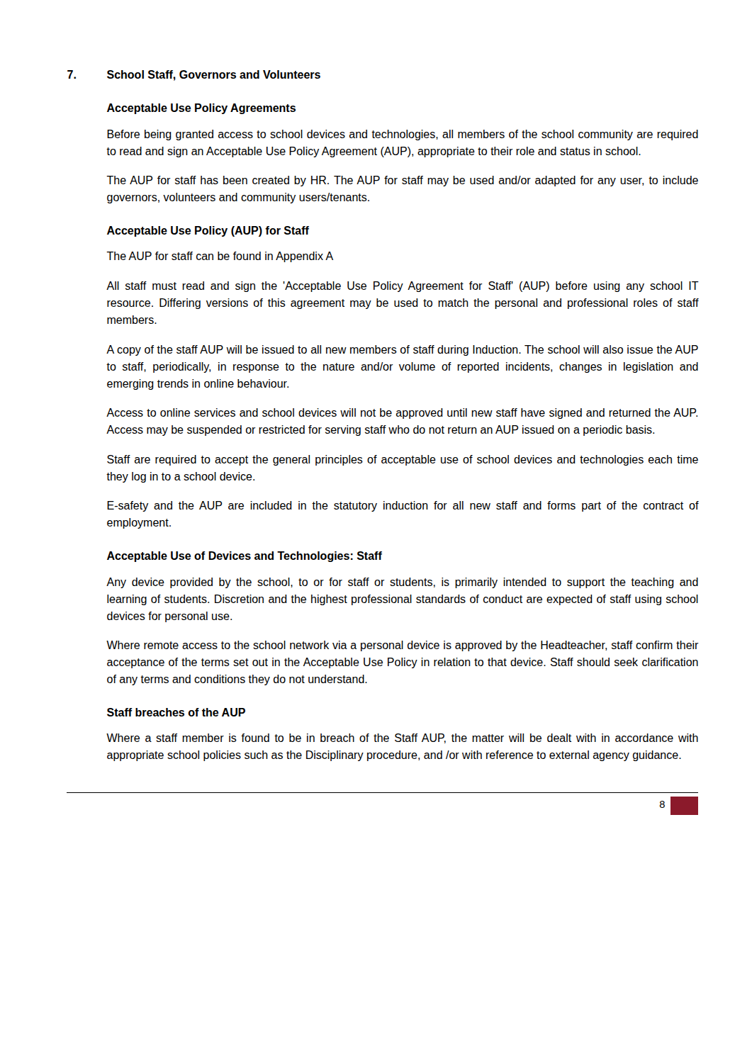7. School Staff, Governors and Volunteers
Acceptable Use Policy Agreements
Before being granted access to school devices and technologies, all members of the school community are required to read and sign an Acceptable Use Policy Agreement (AUP), appropriate to their role and status in school.
The AUP for staff has been created by HR. The AUP for staff may be used and/or adapted for any user, to include governors, volunteers and community users/tenants.
Acceptable Use Policy (AUP) for Staff
The AUP for staff can be found in Appendix A
All staff must read and sign the 'Acceptable Use Policy Agreement for Staff' (AUP) before using any school IT resource. Differing versions of this agreement may be used to match the personal and professional roles of staff members.
A copy of the staff AUP will be issued to all new members of staff during Induction. The school will also issue the AUP to staff, periodically, in response to the nature and/or volume of reported incidents, changes in legislation and emerging trends in online behaviour.
Access to online services and school devices will not be approved until new staff have signed and returned the AUP. Access may be suspended or restricted for serving staff who do not return an AUP issued on a periodic basis.
Staff are required to accept the general principles of acceptable use of school devices and technologies each time they log in to a school device.
E-safety and the AUP are included in the statutory induction for all new staff and forms part of the contract of employment.
Acceptable Use of Devices and Technologies: Staff
Any device provided by the school, to or for staff or students, is primarily intended to support the teaching and learning of students. Discretion and the highest professional standards of conduct are expected of staff using school devices for personal use.
Where remote access to the school network via a personal device is approved by the Headteacher, staff confirm their acceptance of the terms set out in the Acceptable Use Policy in relation to that device. Staff should seek clarification of any terms and conditions they do not understand.
Staff breaches of the AUP
Where a staff member is found to be in breach of the Staff AUP, the matter will be dealt with in accordance with appropriate school policies such as the Disciplinary procedure, and /or with reference to external agency guidance.
8